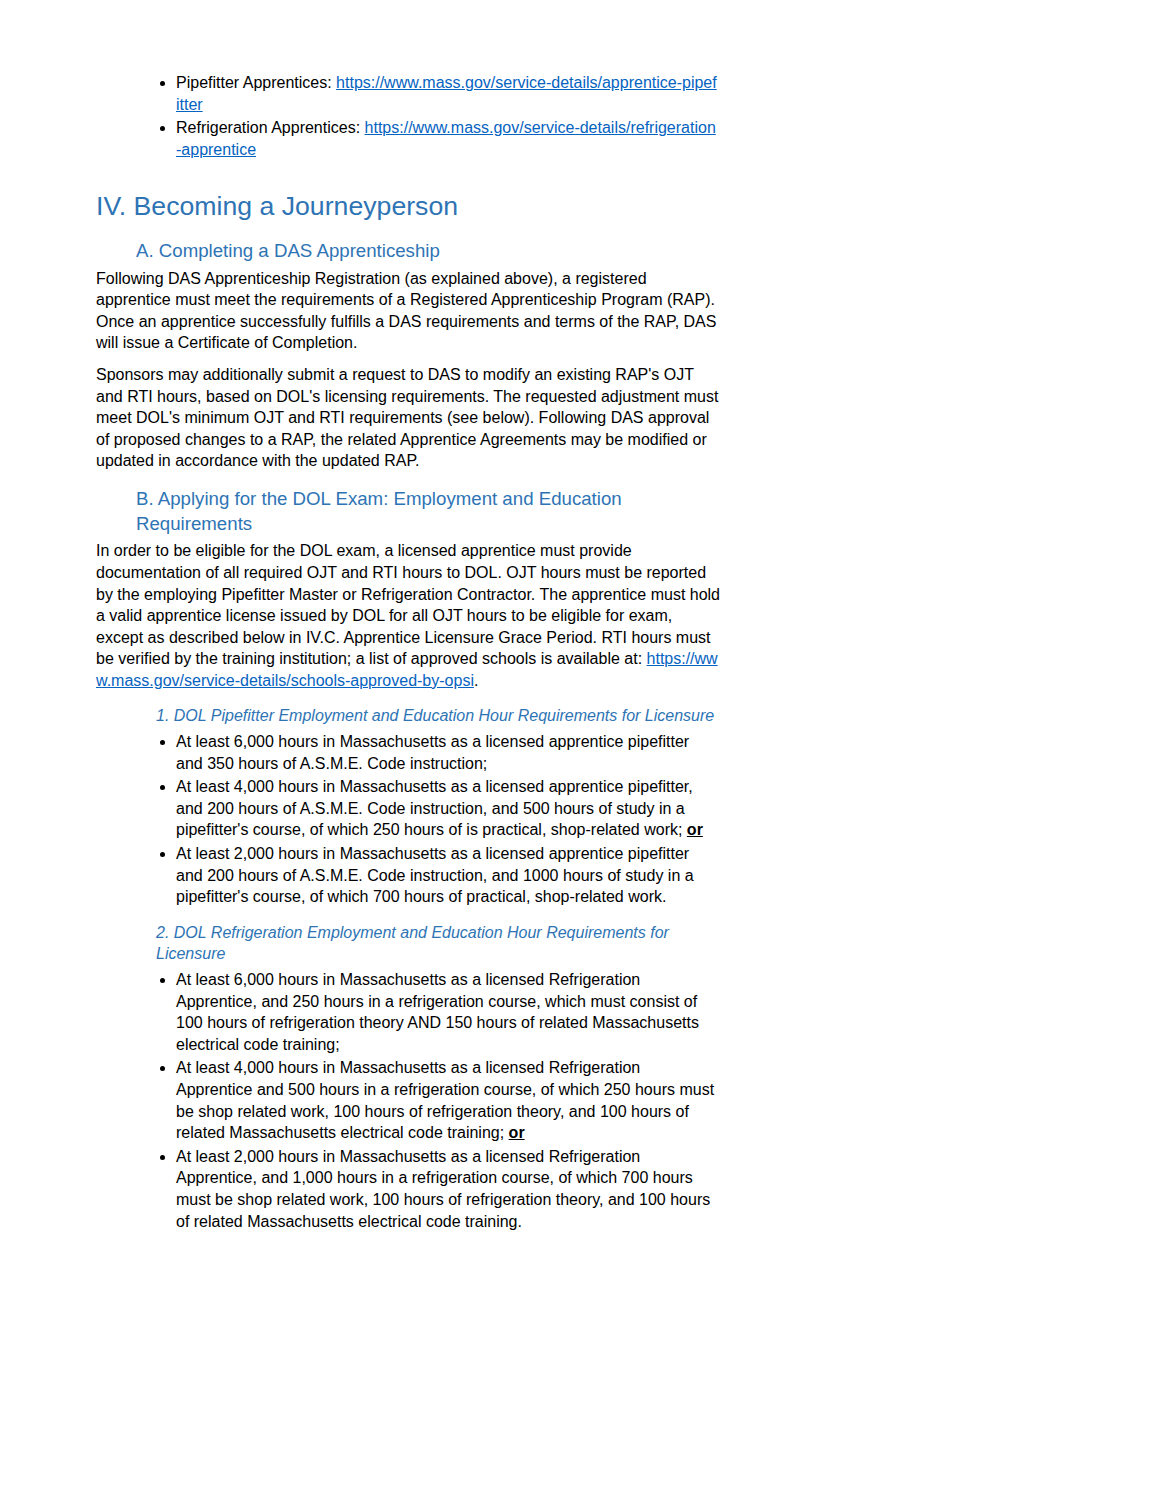Pipefitter Apprentices: https://www.mass.gov/service-details/apprentice-pipefitter
Refrigeration Apprentices: https://www.mass.gov/service-details/refrigeration-apprentice
IV. Becoming a Journeyperson
A. Completing a DAS Apprenticeship
Following DAS Apprenticeship Registration (as explained above), a registered apprentice must meet the requirements of a Registered Apprenticeship Program (RAP). Once an apprentice successfully fulfills a DAS requirements and terms of the RAP, DAS will issue a Certificate of Completion.
Sponsors may additionally submit a request to DAS to modify an existing RAP's OJT and RTI hours, based on DOL's licensing requirements. The requested adjustment must meet DOL's minimum OJT and RTI requirements (see below). Following DAS approval of proposed changes to a RAP, the related Apprentice Agreements may be modified or updated in accordance with the updated RAP.
B. Applying for the DOL Exam: Employment and Education Requirements
In order to be eligible for the DOL exam, a licensed apprentice must provide documentation of all required OJT and RTI hours to DOL. OJT hours must be reported by the employing Pipefitter Master or Refrigeration Contractor. The apprentice must hold a valid apprentice license issued by DOL for all OJT hours to be eligible for exam, except as described below in IV.C. Apprentice Licensure Grace Period. RTI hours must be verified by the training institution; a list of approved schools is available at: https://www.mass.gov/service-details/schools-approved-by-opsi.
1. DOL Pipefitter Employment and Education Hour Requirements for Licensure
At least 6,000 hours in Massachusetts as a licensed apprentice pipefitter and 350 hours of A.S.M.E. Code instruction;
At least 4,000 hours in Massachusetts as a licensed apprentice pipefitter, and 200 hours of A.S.M.E. Code instruction, and 500 hours of study in a pipefitter's course, of which 250 hours of is practical, shop-related work; or
At least 2,000 hours in Massachusetts as a licensed apprentice pipefitter and 200 hours of A.S.M.E. Code instruction, and 1000 hours of study in a pipefitter's course, of which 700 hours of practical, shop-related work.
2. DOL Refrigeration Employment and Education Hour Requirements for Licensure
At least 6,000 hours in Massachusetts as a licensed Refrigeration Apprentice, and 250 hours in a refrigeration course, which must consist of 100 hours of refrigeration theory AND 150 hours of related Massachusetts electrical code training;
At least 4,000 hours in Massachusetts as a licensed Refrigeration Apprentice and 500 hours in a refrigeration course, of which 250 hours must be shop related work, 100 hours of refrigeration theory, and 100 hours of related Massachusetts electrical code training; or
At least 2,000 hours in Massachusetts as a licensed Refrigeration Apprentice, and 1,000 hours in a refrigeration course, of which 700 hours must be shop related work, 100 hours of refrigeration theory, and 100 hours of related Massachusetts electrical code training.